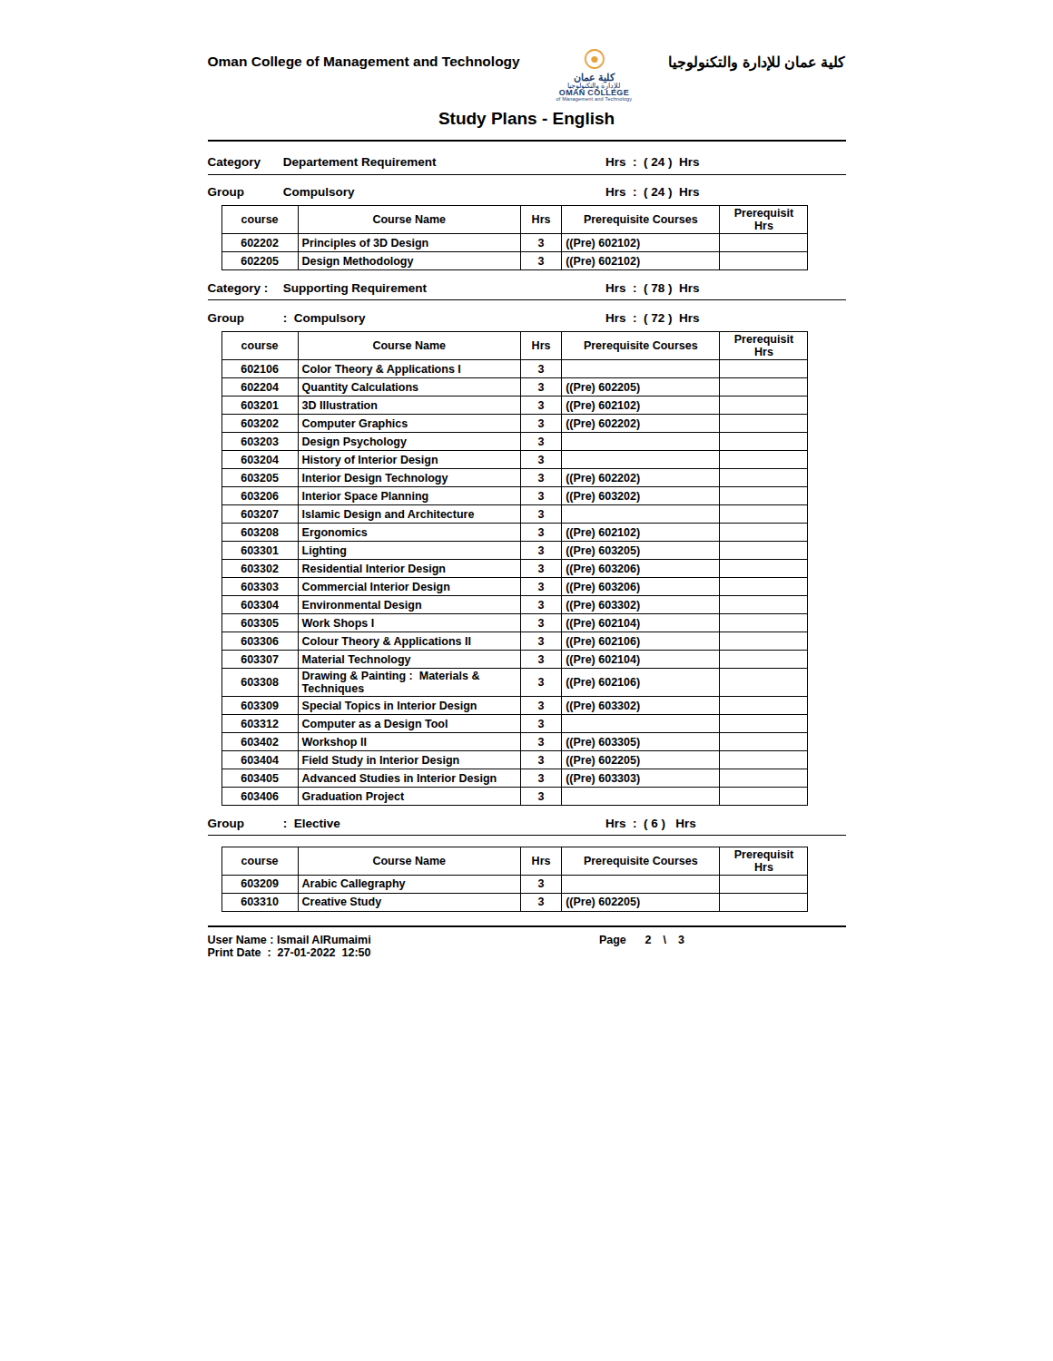Oman College of Management and Technology
⦿
كلية عمان
للإدارة والتكنولوجيا
OMAN COLLEGE
of Management and Technology
كلية عمان للإدارة والتكنولوجيا
Study Plans - English
Category
Departement Requirement
Hrs : ( 24 ) Hrs
Group
Compulsory
Hrs : ( 24 ) Hrs
| course | Course Name | Hrs | Prerequisite Courses | Prerequisit Hrs |
| --- | --- | --- | --- | --- |
| 602202 | Principles of 3D Design | 3 | ((Pre) 602102) | |
| 602205 | Design Methodology | 3 | ((Pre) 602102) | |
Category :
Supporting Requirement
Hrs : ( 78 ) Hrs
Group
: Compulsory
Hrs : ( 72 ) Hrs
| course | Course Name | Hrs | Prerequisite Courses | Prerequisit Hrs |
| --- | --- | --- | --- | --- |
| 602106 | Color Theory & Applications I | 3 | | |
| 602204 | Quantity Calculations | 3 | ((Pre) 602205) | |
| 603201 | 3D Illustration | 3 | ((Pre) 602102) | |
| 603202 | Computer Graphics | 3 | ((Pre) 602202) | |
| 603203 | Design Psychology | 3 | | |
| 603204 | History of Interior Design | 3 | | |
| 603205 | Interior Design Technology | 3 | ((Pre) 602202) | |
| 603206 | Interior Space Planning | 3 | ((Pre) 603202) | |
| 603207 | Islamic Design and Architecture | 3 | | |
| 603208 | Ergonomics | 3 | ((Pre) 602102) | |
| 603301 | Lighting | 3 | ((Pre) 603205) | |
| 603302 | Residential Interior Design | 3 | ((Pre) 603206) | |
| 603303 | Commercial Interior Design | 3 | ((Pre) 603206) | |
| 603304 | Environmental Design | 3 | ((Pre) 603302) | |
| 603305 | Work Shops I | 3 | ((Pre) 602104) | |
| 603306 | Colour Theory & Applications II | 3 | ((Pre) 602106) | |
| 603307 | Material Technology | 3 | ((Pre) 602104) | |
| 603308 | Drawing & Painting : Materials & Techniques | 3 | ((Pre) 602106) | |
| 603309 | Special Topics in Interior Design | 3 | ((Pre) 603302) | |
| 603312 | Computer as a Design Tool | 3 | | |
| 603402 | Workshop II | 3 | ((Pre) 603305) | |
| 603404 | Field Study in Interior Design | 3 | ((Pre) 602205) | |
| 603405 | Advanced Studies in Interior Design | 3 | ((Pre) 603303) | |
| 603406 | Graduation Project | 3 | | |
Group
: Elective
Hrs : ( 6 ) Hrs
| course | Course Name | Hrs | Prerequisite Courses | Prerequisit Hrs |
| --- | --- | --- | --- | --- |
| 603209 | Arabic Callegraphy | 3 | | |
| 603310 | Creative Study | 3 | ((Pre) 602205) | |
User Name : Ismail AlRumaimi
Print Date : 27-01-2022 12:50
Page 2 \ 3